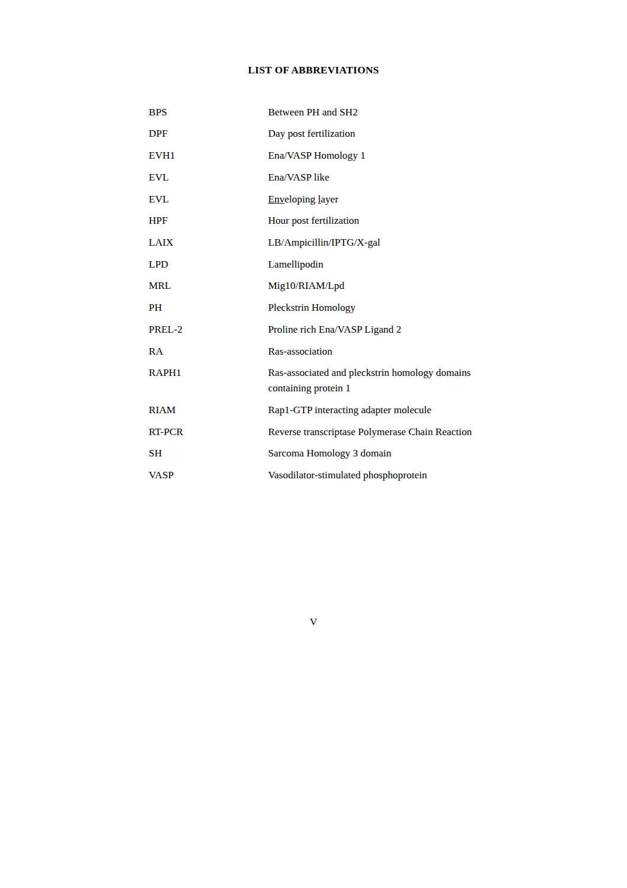LIST OF ABBREVIATIONS
BPS
Between PH and SH2
DPF
Day post fertilization
EVH1
Ena/VASP Homology 1
EVL
Ena/VASP like
EVL
Enveloping layer
HPF
Hour post fertilization
LAIX
LB/Ampicillin/IPTG/X-gal
LPD
Lamellipodin
MRL
Mig10/RIAM/Lpd
PH
Pleckstrin Homology
PREL-2
Proline rich Ena/VASP Ligand 2
RA
Ras-association
RAPH1
Ras-associated and pleckstrin homology domains containing protein 1
RIAM
Rap1-GTP interacting adapter molecule
RT-PCR
Reverse transcriptase Polymerase Chain Reaction
SH
Sarcoma Homology 3 domain
VASP
Vasodilator-stimulated phosphoprotein
V